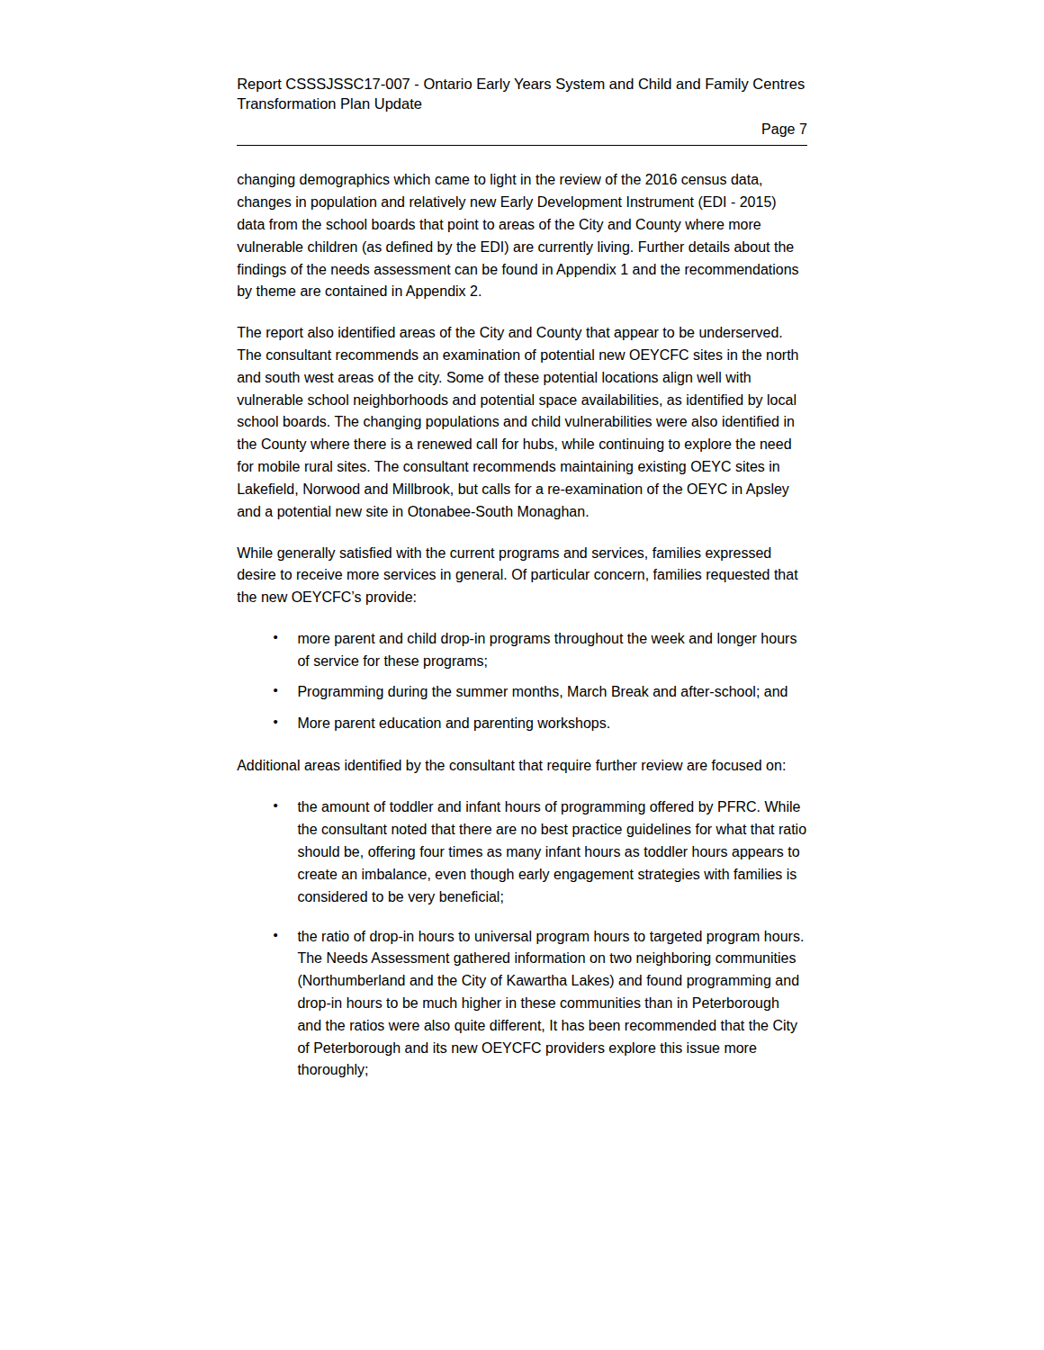Report CSSSJSSC17-007 - Ontario Early Years System and Child and Family Centres Transformation Plan Update
Page 7
changing demographics which came to light in the review of the 2016 census data, changes in population and relatively new Early Development Instrument (EDI - 2015) data from the school boards that point to areas of the City and County where more vulnerable children (as defined by the EDI) are currently living. Further details about the findings of the needs assessment can be found in Appendix 1 and the recommendations by theme are contained in Appendix 2.
The report also identified areas of the City and County that appear to be underserved. The consultant recommends an examination of potential new OEYCFC sites in the north and south west areas of the city. Some of these potential locations align well with vulnerable school neighborhoods and potential space availabilities, as identified by local school boards. The changing populations and child vulnerabilities were also identified in the County where there is a renewed call for hubs, while continuing to explore the need for mobile rural sites. The consultant recommends maintaining existing OEYC sites in Lakefield, Norwood and Millbrook, but calls for a re-examination of the OEYC in Apsley and a potential new site in Otonabee-South Monaghan.
While generally satisfied with the current programs and services, families expressed desire to receive more services in general. Of particular concern, families requested that the new OEYCFC’s provide:
more parent and child drop-in programs throughout the week and longer hours of service for these programs;
Programming during the summer months, March Break and after-school; and
More parent education and parenting workshops.
Additional areas identified by the consultant that require further review are focused on:
the amount of toddler and infant hours of programming offered by PFRC. While the consultant noted that there are no best practice guidelines for what that ratio should be, offering four times as many infant hours as toddler hours appears to create an imbalance, even though early engagement strategies with families is considered to be very beneficial;
the ratio of drop-in hours to universal program hours to targeted program hours. The Needs Assessment gathered information on two neighboring communities (Northumberland and the City of Kawartha Lakes) and found programming and drop-in hours to be much higher in these communities than in Peterborough and the ratios were also quite different, It has been recommended that the City of Peterborough and its new OEYCFC providers explore this issue more thoroughly;